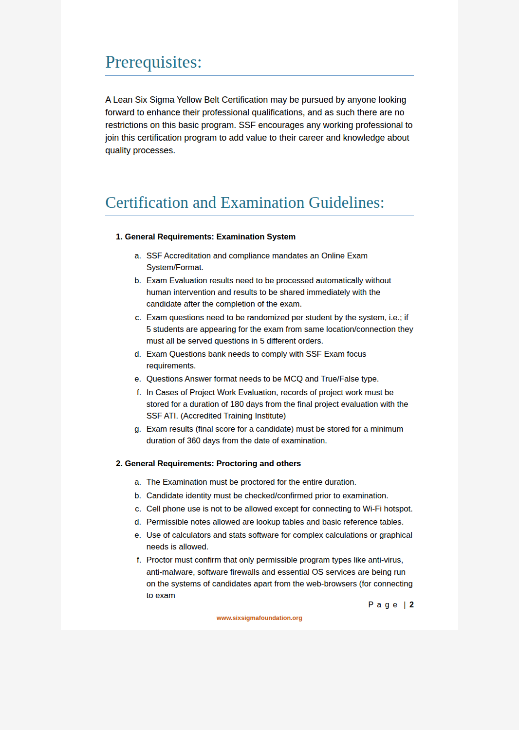Prerequisites:
A Lean Six Sigma Yellow Belt Certification may be pursued by anyone looking forward to enhance their professional qualifications, and as such there are no restrictions on this basic program. SSF encourages any working professional to join this certification program to add value to their career and knowledge about quality processes.
Certification and Examination Guidelines:
General Requirements: Examination System
SSF Accreditation and compliance mandates an Online Exam System/Format.
Exam Evaluation results need to be processed automatically without human intervention and results to be shared immediately with the candidate after the completion of the exam.
Exam questions need to be randomized per student by the system, i.e.; if 5 students are appearing for the exam from same location/connection they must all be served questions in 5 different orders.
Exam Questions bank needs to comply with SSF Exam focus requirements.
Questions Answer format needs to be MCQ and True/False type.
In Cases of Project Work Evaluation, records of project work must be stored for a duration of 180 days from the final project evaluation with the SSF ATI. (Accredited Training Institute)
Exam results (final score for a candidate) must be stored for a minimum duration of 360 days from the date of examination.
General Requirements: Proctoring and others
The Examination must be proctored for the entire duration.
Candidate identity must be checked/confirmed prior to examination.
Cell phone use is not to be allowed except for connecting to Wi-Fi hotspot.
Permissible notes allowed are lookup tables and basic reference tables.
Use of calculators and stats software for complex calculations or graphical needs is allowed.
Proctor must confirm that only permissible program types like anti-virus, anti-malware, software firewalls and essential OS services are being run on the systems of candidates apart from the web-browsers (for connecting to exam
P a g e | 2
www.sixsigmafoundation.org